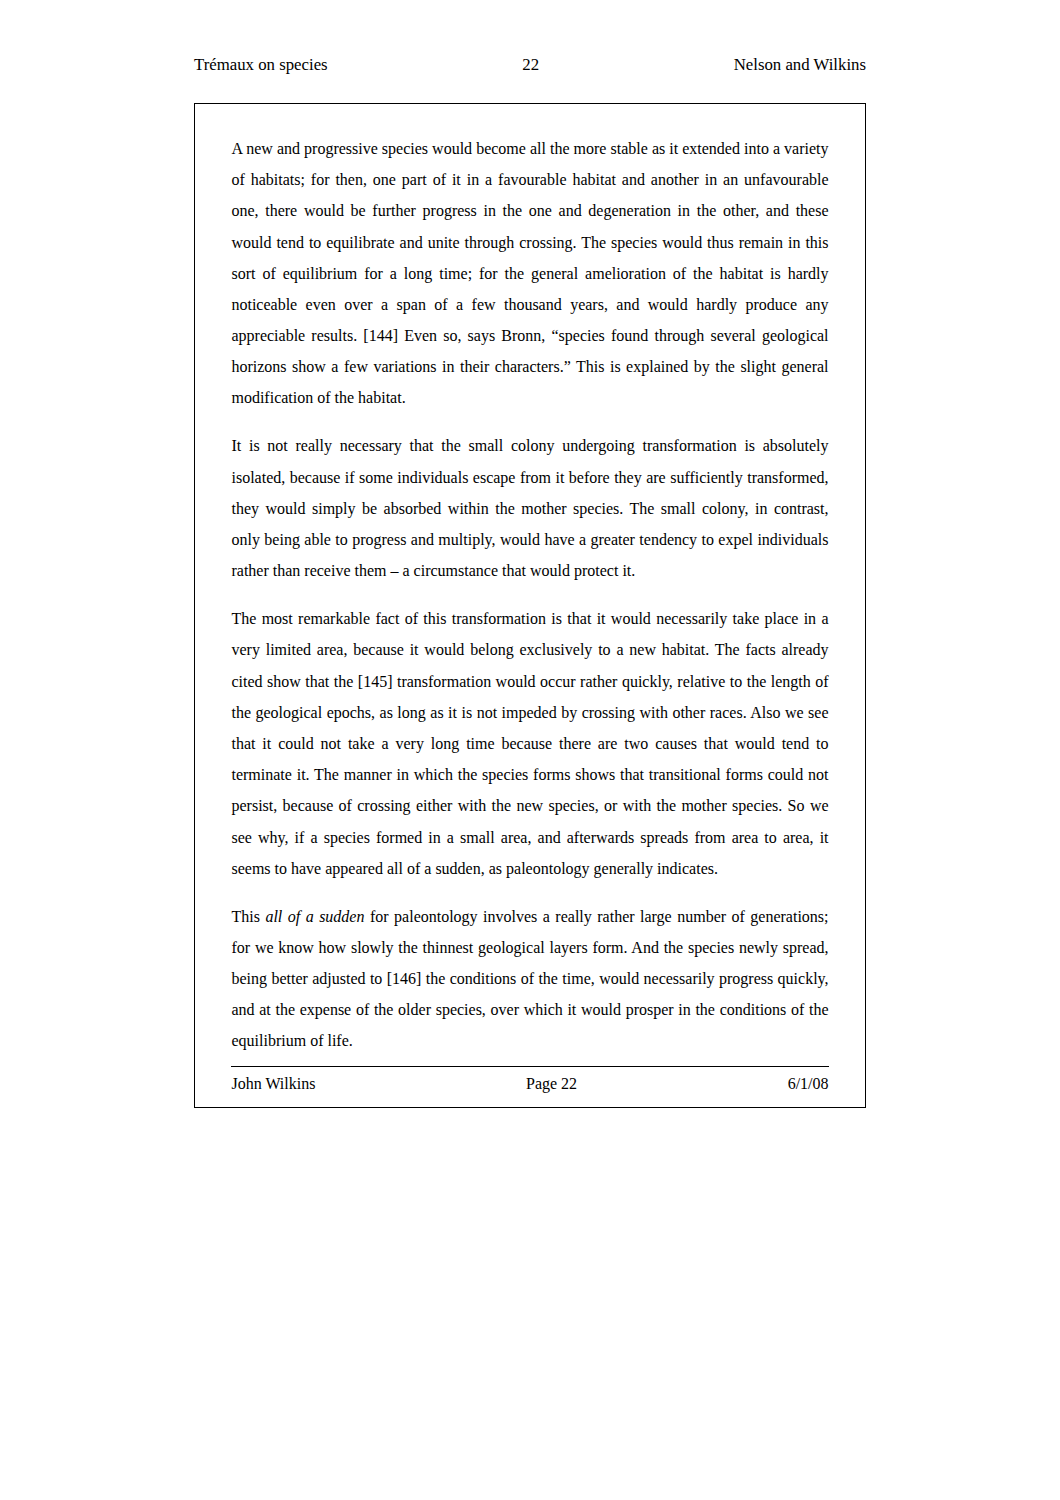Trémaux on species 22 Nelson and Wilkins
A new and progressive species would become all the more stable as it extended into a variety of habitats; for then, one part of it in a favourable habitat and another in an unfavourable one, there would be further progress in the one and degeneration in the other, and these would tend to equilibrate and unite through crossing. The species would thus remain in this sort of equilibrium for a long time; for the general amelioration of the habitat is hardly noticeable even over a span of a few thousand years, and would hardly produce any appreciable results. [144] Even so, says Bronn, “species found through several geological horizons show a few variations in their characters.” This is explained by the slight general modification of the habitat.
It is not really necessary that the small colony undergoing transformation is absolutely isolated, because if some individuals escape from it before they are sufficiently transformed, they would simply be absorbed within the mother species. The small colony, in contrast, only being able to progress and multiply, would have a greater tendency to expel individuals rather than receive them – a circumstance that would protect it.
The most remarkable fact of this transformation is that it would necessarily take place in a very limited area, because it would belong exclusively to a new habitat. The facts already cited show that the [145] transformation would occur rather quickly, relative to the length of the geological epochs, as long as it is not impeded by crossing with other races. Also we see that it could not take a very long time because there are two causes that would tend to terminate it. The manner in which the species forms shows that transitional forms could not persist, because of crossing either with the new species, or with the mother species. So we see why, if a species formed in a small area, and afterwards spreads from area to area, it seems to have appeared all of a sudden, as paleontology generally indicates.
This all of a sudden for paleontology involves a really rather large number of generations; for we know how slowly the thinnest geological layers form. And the species newly spread, being better adjusted to [146] the conditions of the time, would necessarily progress quickly, and at the expense of the older species, over which it would prosper in the conditions of the equilibrium of life.
John Wilkins Page 22 6/1/08